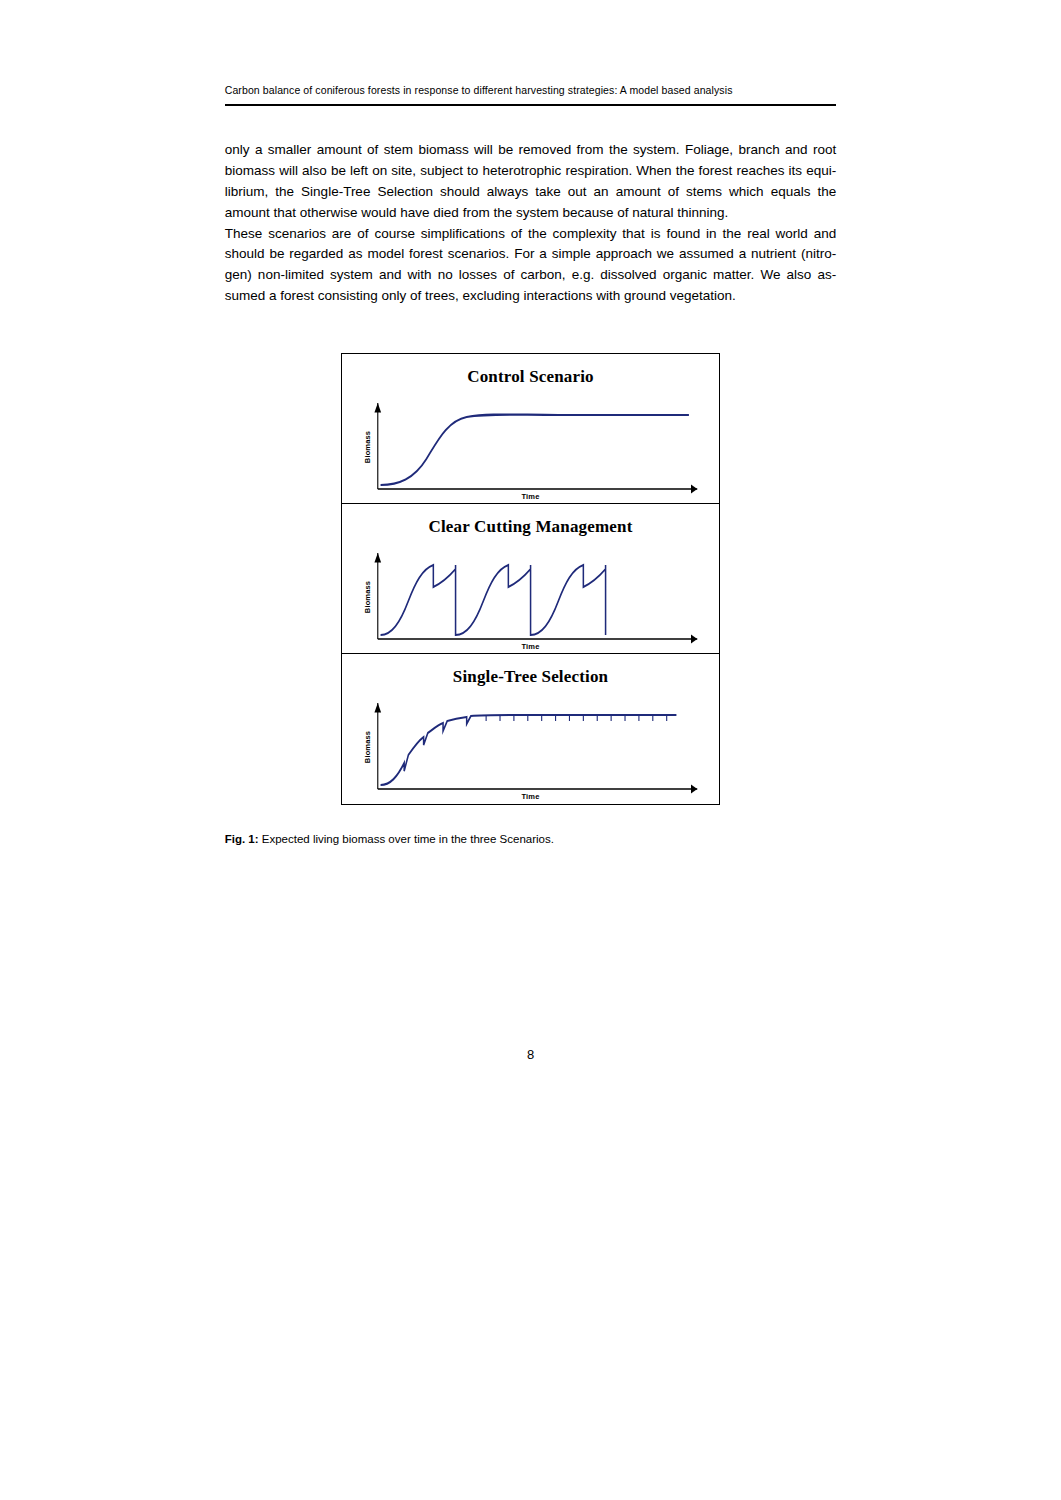Carbon balance of coniferous forests in response to different harvesting strategies: A model based analysis
only a smaller amount of stem biomass will be removed from the system. Foliage, branch and root biomass will also be left on site, subject to heterotrophic respiration. When the forest reaches its equilibrium, the Single-Tree Selection should always take out an amount of stems which equals the amount that otherwise would have died from the system because of natural thinning.
These scenarios are of course simplifications of the complexity that is found in the real world and should be regarded as model forest scenarios. For a simple approach we assumed a nutrient (nitrogen) non-limited system and with no losses of carbon, e.g. dissolved organic matter. We also assumed a forest consisting only of trees, excluding interactions with ground vegetation.
Control Scenario
Biomass Time
Clear Cutting Management
Biomass Time
Single-Tree Selection
Biomass Time
Fig. 1: Expected living biomass over time in the three Scenarios.
8